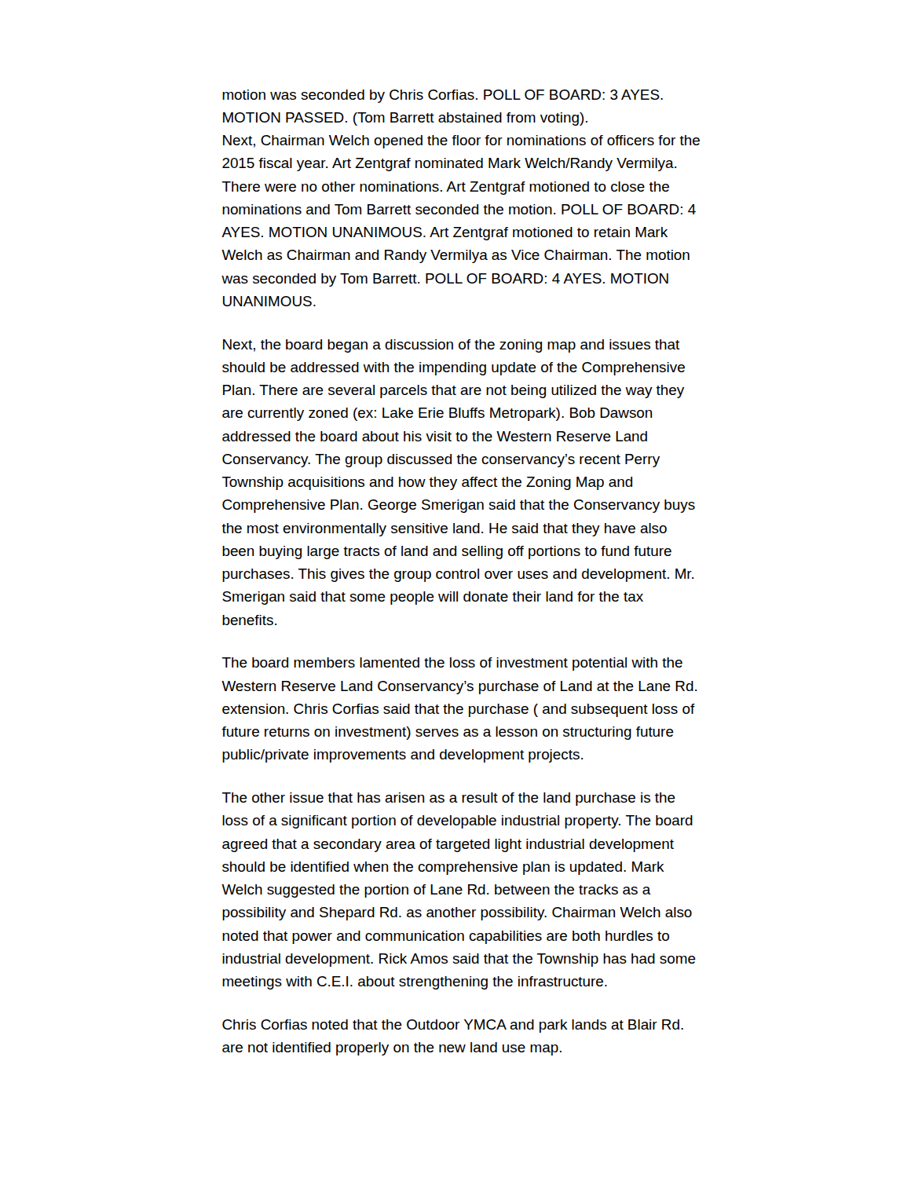motion was seconded by Chris Corfias. POLL OF BOARD: 3 AYES. MOTION PASSED. (Tom Barrett abstained from voting).
Next, Chairman Welch opened the floor for nominations of officers for the 2015 fiscal year. Art Zentgraf nominated Mark Welch/Randy Vermilya. There were no other nominations. Art Zentgraf motioned to close the nominations and Tom Barrett seconded the motion. POLL OF BOARD: 4 AYES. MOTION UNANIMOUS. Art Zentgraf motioned to retain Mark Welch as Chairman and Randy Vermilya as Vice Chairman. The motion was seconded by Tom Barrett. POLL OF BOARD: 4 AYES. MOTION UNANIMOUS.
Next, the board began a discussion of the zoning map and issues that should be addressed with the impending update of the Comprehensive Plan. There are several parcels that are not being utilized the way they are currently zoned (ex: Lake Erie Bluffs Metropark). Bob Dawson addressed the board about his visit to the Western Reserve Land Conservancy. The group discussed the conservancy’s recent Perry Township acquisitions and how they affect the Zoning Map and Comprehensive Plan. George Smerigan said that the Conservancy buys the most environmentally sensitive land. He said that they have also been buying large tracts of land and selling off portions to fund future purchases. This gives the group control over uses and development. Mr. Smerigan said that some people will donate their land for the tax benefits.
The board members lamented the loss of investment potential with the Western Reserve Land Conservancy’s purchase of Land at the Lane Rd. extension. Chris Corfias said that the purchase ( and subsequent loss of future returns on investment) serves as a lesson on structuring future public/private improvements and development projects.
The other issue that has arisen as a result of the land purchase is the loss of a significant portion of developable industrial property. The board agreed that a secondary area of targeted light industrial development should be identified when the comprehensive plan is updated. Mark Welch suggested the portion of Lane Rd. between the tracks as a possibility and Shepard Rd. as another possibility. Chairman Welch also noted that power and communication capabilities are both hurdles to industrial development. Rick Amos said that the Township has had some meetings with C.E.I. about strengthening the infrastructure.
Chris Corfias noted that the Outdoor YMCA and park lands at Blair Rd. are not identified properly on the new land use map.